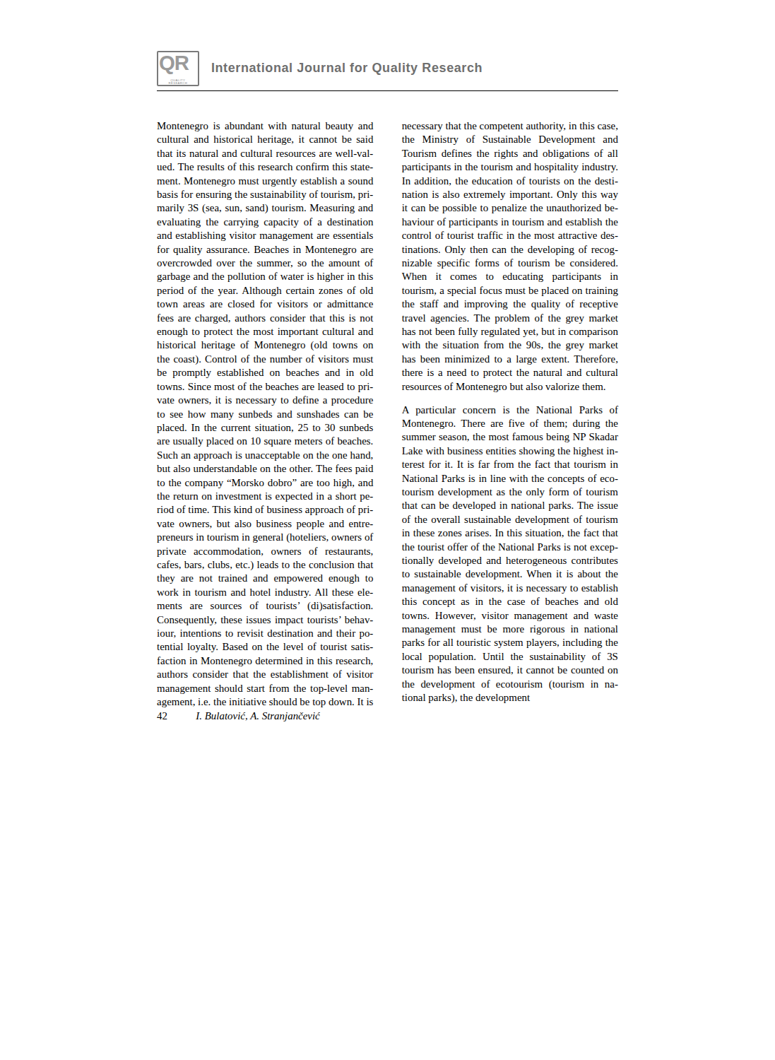QR
QUALITY
RESEARCH
International Journal for Quality Research
Montenegro is abundant with natural beauty and cultural and historical heritage, it cannot be said that its natural and cultural resources are well-valued. The results of this research confirm this statement. Montenegro must urgently establish a sound basis for ensuring the sustainability of tourism, primarily 3S (sea, sun, sand) tourism. Measuring and evaluating the carrying capacity of a destination and establishing visitor management are essentials for quality assurance. Beaches in Montenegro are overcrowded over the summer, so the amount of garbage and the pollution of water is higher in this period of the year. Although certain zones of old town areas are closed for visitors or admittance fees are charged, authors consider that this is not enough to protect the most important cultural and historical heritage of Montenegro (old towns on the coast). Control of the number of visitors must be promptly established on beaches and in old towns. Since most of the beaches are leased to private owners, it is necessary to define a procedure to see how many sunbeds and sunshades can be placed. In the current situation, 25 to 30 sunbeds are usually placed on 10 square meters of beaches. Such an approach is unacceptable on the one hand, but also understandable on the other. The fees paid to the company “Morsko dobro” are too high, and the return on investment is expected in a short period of time. This kind of business approach of private owners, but also business people and entrepreneurs in tourism in general (hoteliers, owners of private accommodation, owners of restaurants, cafes, bars, clubs, etc.) leads to the conclusion that they are not trained and empowered enough to work in tourism and hotel industry. All these elements are sources of tourists’ (di)satisfaction. Consequently, these issues impact tourists’ behaviour, intentions to revisit destination and their potential loyalty. Based on the level of tourist satisfaction in Montenegro determined in this research, authors consider that the establishment of visitor management should start from the top-level management, i.e. the initiative should be top down. It is necessary that the competent authority, in this case, the Ministry of Sustainable Development and Tourism defines the rights and obligations of all participants in the tourism and hospitality industry. In addition, the education of tourists on the destination is also extremely important. Only this way it can be possible to penalize the unauthorized behaviour of participants in tourism and establish the control of tourist traffic in the most attractive destinations. Only then can the developing of recognizable specific forms of tourism be considered. When it comes to educating participants in tourism, a special focus must be placed on training the staff and improving the quality of receptive travel agencies. The problem of the grey market has not been fully regulated yet, but in comparison with the situation from the 90s, the grey market has been minimized to a large extent. Therefore, there is a need to protect the natural and cultural resources of Montenegro but also valorize them.
A particular concern is the National Parks of Montenegro. There are five of them; during the summer season, the most famous being NP Skadar Lake with business entities showing the highest interest for it. It is far from the fact that tourism in National Parks is in line with the concepts of ecotourism development as the only form of tourism that can be developed in national parks. The issue of the overall sustainable development of tourism in these zones arises. In this situation, the fact that the tourist offer of the National Parks is not exceptionally developed and heterogeneous contributes to sustainable development. When it is about the management of visitors, it is necessary to establish this concept as in the case of beaches and old towns. However, visitor management and waste management must be more rigorous in national parks for all touristic system players, including the local population. Until the sustainability of 3S tourism has been ensured, it cannot be counted on the development of ecotourism (tourism in national parks), the development
42 I. Bulatović, A. Stranjančević